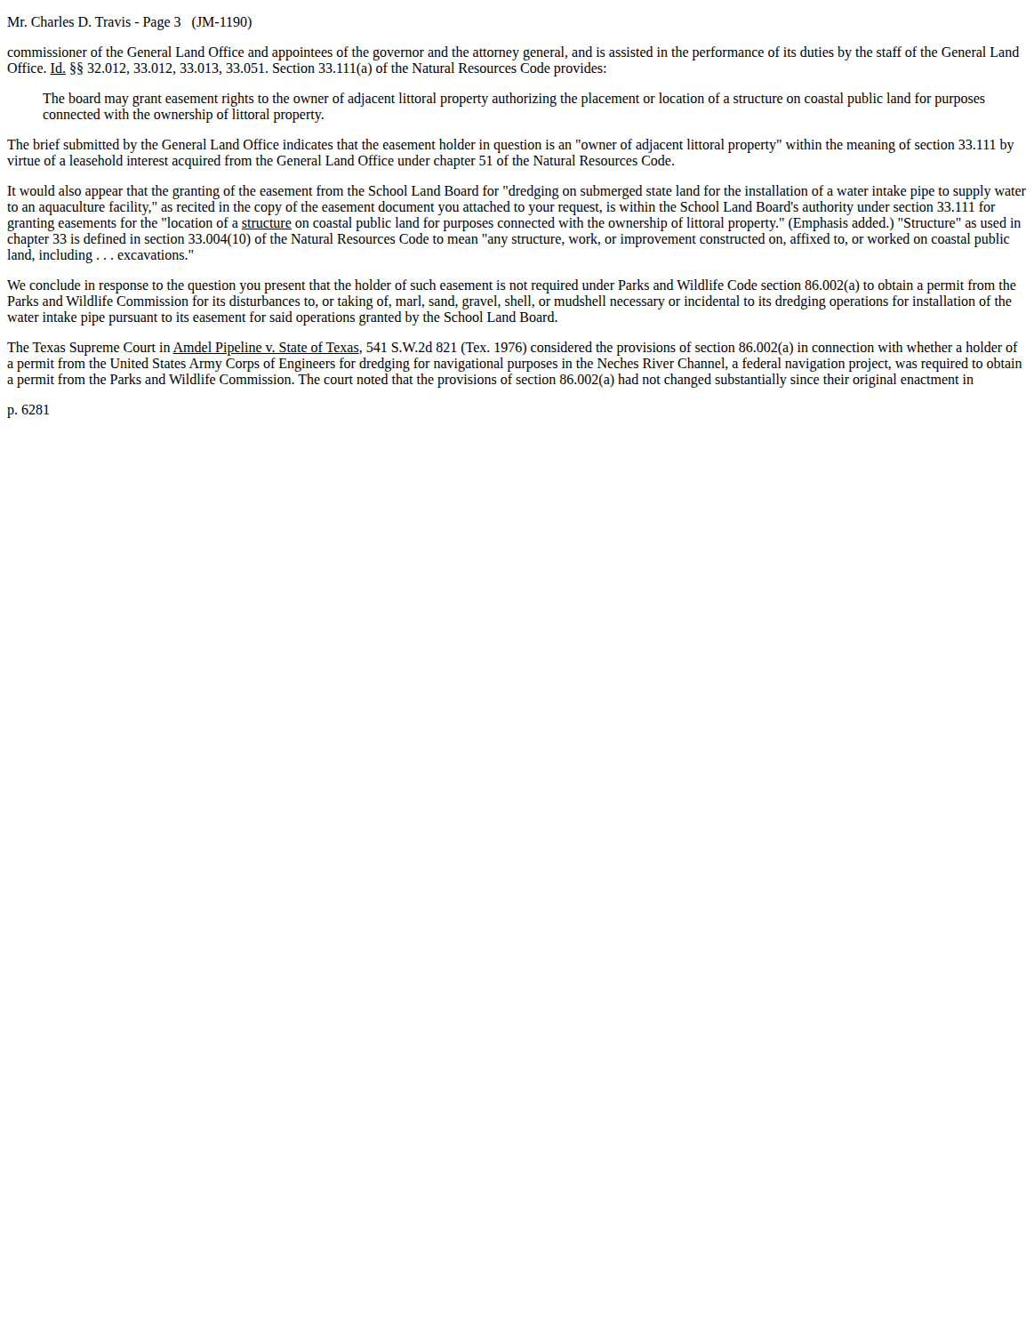Mr. Charles D. Travis - Page 3 (JM-1190)
commissioner of the General Land Office and appointees of the governor and the attorney general, and is assisted in the performance of its duties by the staff of the General Land Office. Id. §§ 32.012, 33.012, 33.013, 33.051. Section 33.111(a) of the Natural Resources Code provides:
The board may grant easement rights to the owner of adjacent littoral property authorizing the placement or location of a structure on coastal public land for purposes connected with the ownership of littoral property.
The brief submitted by the General Land Office indicates that the easement holder in question is an "owner of adjacent littoral property" within the meaning of section 33.111 by virtue of a leasehold interest acquired from the General Land Office under chapter 51 of the Natural Resources Code.
It would also appear that the granting of the easement from the School Land Board for "dredging on submerged state land for the installation of a water intake pipe to supply water to an aquaculture facility," as recited in the copy of the easement document you attached to your request, is within the School Land Board's authority under section 33.111 for granting easements for the "location of a structure on coastal public land for purposes connected with the ownership of littoral property." (Emphasis added.) "Structure" as used in chapter 33 is defined in section 33.004(10) of the Natural Resources Code to mean "any structure, work, or improvement constructed on, affixed to, or worked on coastal public land, including . . . excavations."
We conclude in response to the question you present that the holder of such easement is not required under Parks and Wildlife Code section 86.002(a) to obtain a permit from the Parks and Wildlife Commission for its disturbances to, or taking of, marl, sand, gravel, shell, or mudshell necessary or incidental to its dredging operations for installation of the water intake pipe pursuant to its easement for said operations granted by the School Land Board.
The Texas Supreme Court in Amdel Pipeline v. State of Texas, 541 S.W.2d 821 (Tex. 1976) considered the provisions of section 86.002(a) in connection with whether a holder of a permit from the United States Army Corps of Engineers for dredging for navigational purposes in the Neches River Channel, a federal navigation project, was required to obtain a permit from the Parks and Wildlife Commission. The court noted that the provisions of section 86.002(a) had not changed substantially since their original enactment in
p. 6281